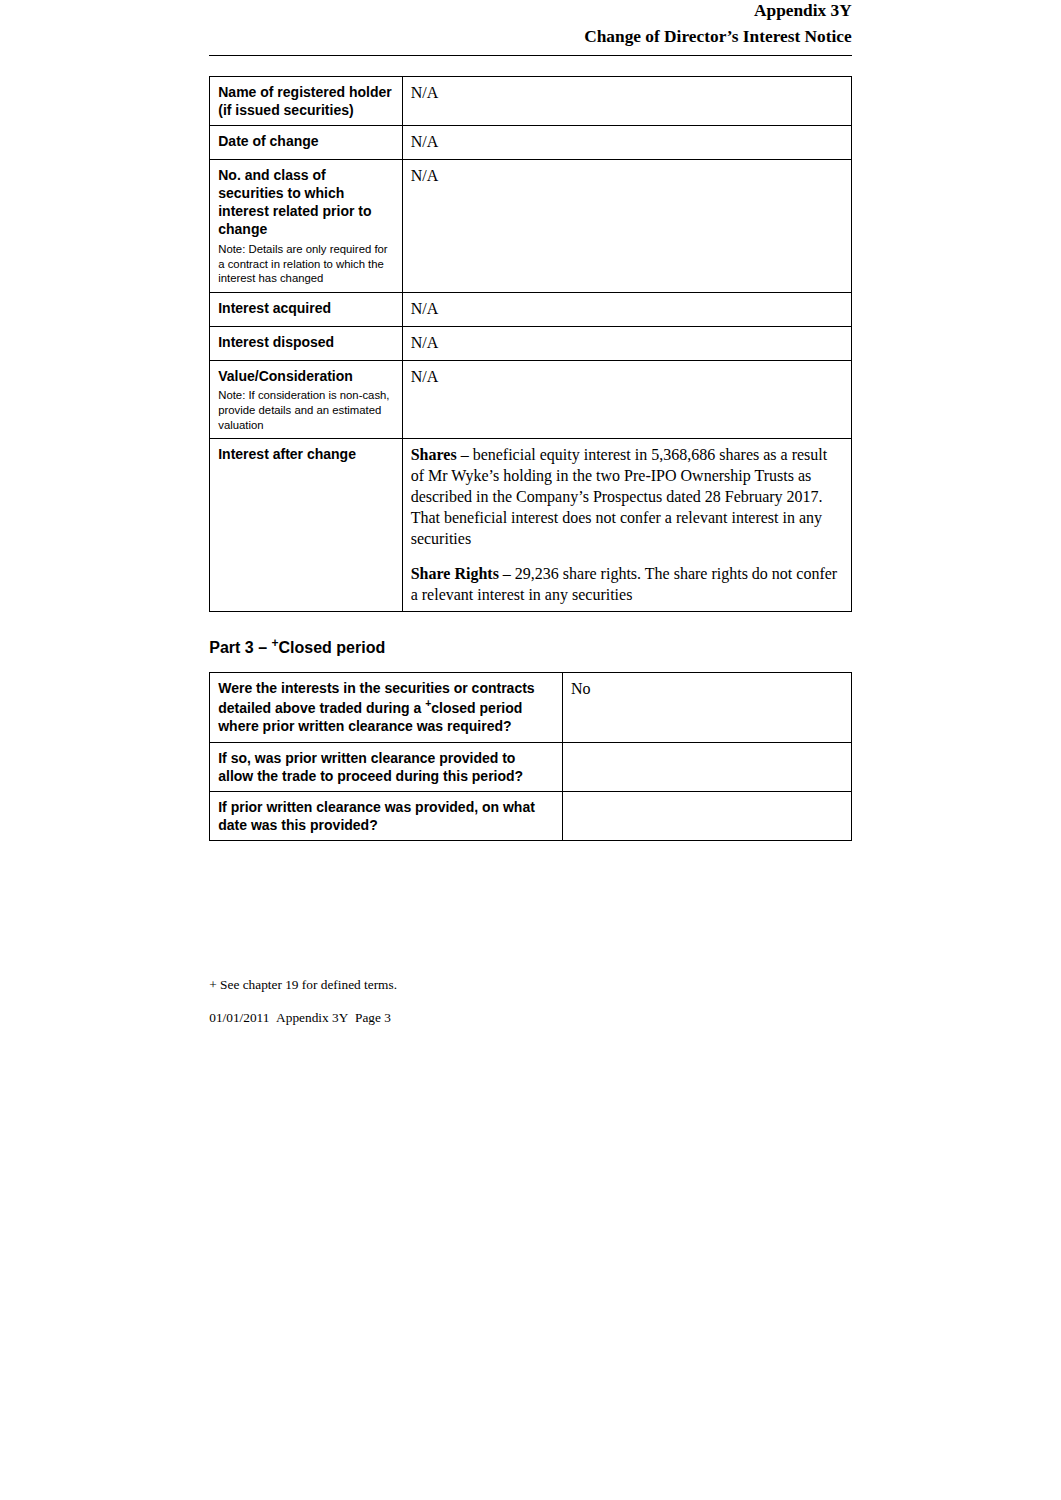Appendix 3Y
Change of Director’s Interest Notice
| Name of registered holder (if issued securities) | N/A |
| Date of change | N/A |
| No. and class of securities to which interest related prior to change Note: Details are only required for a contract in relation to which the interest has changed | N/A |
| Interest acquired | N/A |
| Interest disposed | N/A |
| Value/Consideration Note: If consideration is non-cash, provide details and an estimated valuation | N/A |
| Interest after change | Shares – beneficial equity interest in 5,368,686 shares as a result of Mr Wyke’s holding in the two Pre-IPO Ownership Trusts as described in the Company’s Prospectus dated 28 February 2017. That beneficial interest does not confer a relevant interest in any securities Share Rights – 29,236 share rights. The share rights do not confer a relevant interest in any securities |
Part 3 – +Closed period
| Were the interests in the securities or contracts detailed above traded during a + closed period where prior written clearance was required? | No |
| If so, was prior written clearance provided to allow the trade to proceed during this period? | |
| If prior written clearance was provided, on what date was this provided? | |
+ See chapter 19 for defined terms.
01/01/2011 Appendix 3Y Page 3